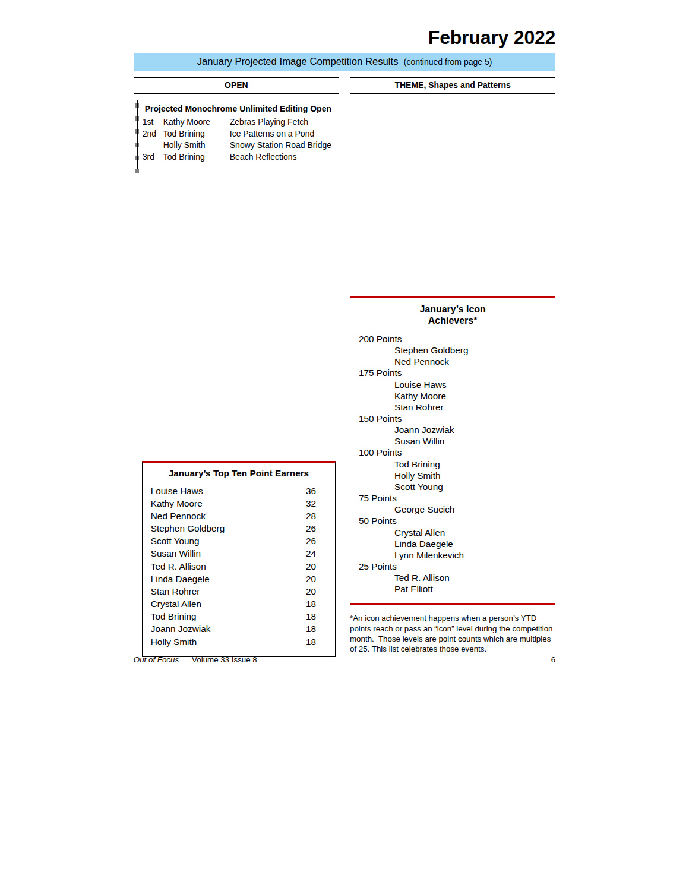February 2022
January Projected Image Competition Results (continued from page 5)
OPEN
THEME, Shapes and Patterns
Projected Monochrome Unlimited Editing Open
| 1st | Kathy Moore | Zebras Playing Fetch |
| 2nd | Tod Brining | Ice Patterns on a Pond |
| | Holly Smith | Snowy Station Road Bridge |
| 3rd | Tod Brining | Beach Reflections |
January’s Top Ten Point Earners
| Louise Haws | 36 |
| Kathy Moore | 32 |
| Ned Pennock | 28 |
| Stephen Goldberg | 26 |
| Scott Young | 26 |
| Susan Willin | 24 |
| Ted R. Allison | 20 |
| Linda Daegele | 20 |
| Stan Rohrer | 20 |
| Crystal Allen | 18 |
| Tod Brining | 18 |
| Joann Jozwiak | 18 |
| Holly Smith | 18 |
January’s Icon
Achievers*
200 Points
Stephen Goldberg
Ned Pennock
175 Points
Louise Haws
Kathy Moore
Stan Rohrer
150 Points
Joann Jozwiak
Susan Willin
100 Points
Tod Brining
Holly Smith
Scott Young
75 Points
George Sucich
50 Points
Crystal Allen
Linda Daegele
Lynn Milenkevich
25 Points
Ted R. Allison
Pat Elliott
*An icon achievement happens when a person’s YTD points reach or pass an “icon” level during the competition month. Those levels are point counts which are multiples of 25. This list celebrates those events.
Out of Focus Volume 33 Issue 8 6